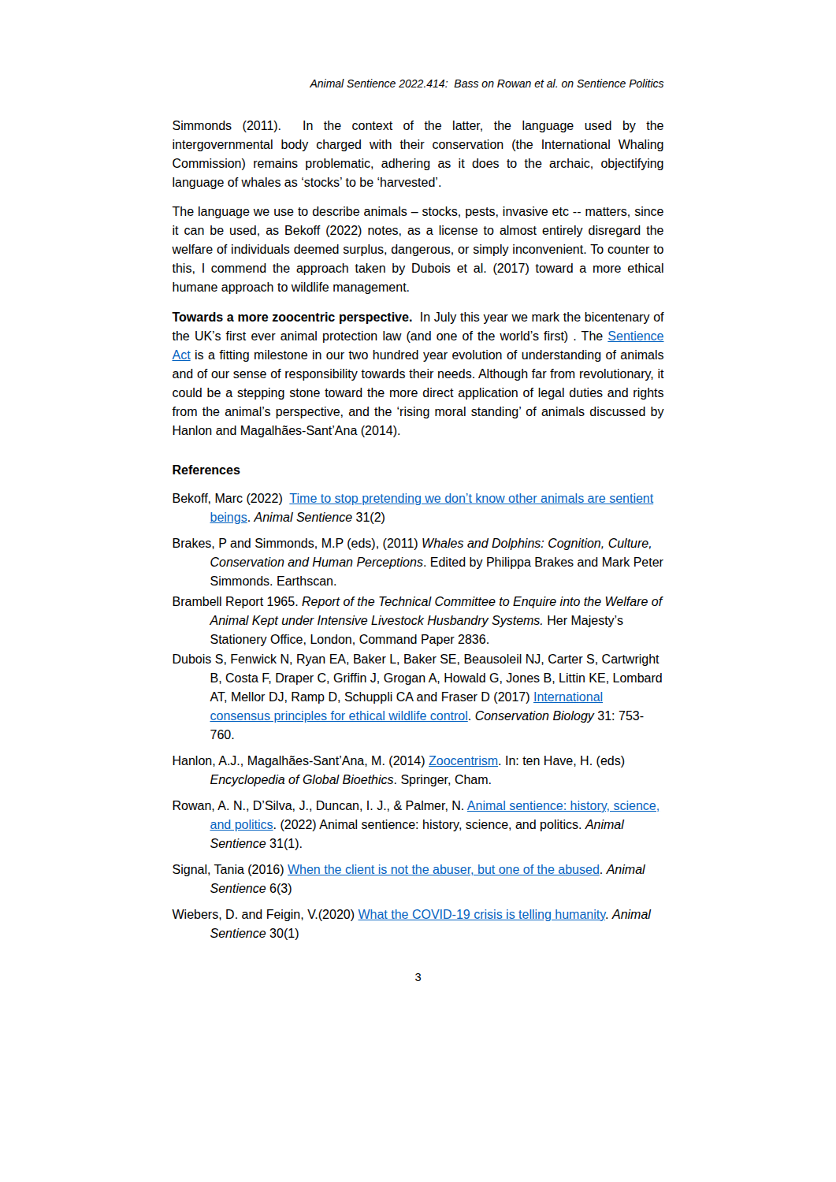Animal Sentience 2022.414: Bass on Rowan et al. on Sentience Politics
Simmonds (2011). In the context of the latter, the language used by the intergovernmental body charged with their conservation (the International Whaling Commission) remains problematic, adhering as it does to the archaic, objectifying language of whales as ‘stocks’ to be ‘harvested’.
The language we use to describe animals – stocks, pests, invasive etc -- matters, since it can be used, as Bekoff (2022) notes, as a license to almost entirely disregard the welfare of individuals deemed surplus, dangerous, or simply inconvenient. To counter to this, I commend the approach taken by Dubois et al. (2017) toward a more ethical humane approach to wildlife management.
Towards a more zoocentric perspective. In July this year we mark the bicentenary of the UK’s first ever animal protection law (and one of the world’s first) . The Sentience Act is a fitting milestone in our two hundred year evolution of understanding of animals and of our sense of responsibility towards their needs. Although far from revolutionary, it could be a stepping stone toward the more direct application of legal duties and rights from the animal’s perspective, and the ‘rising moral standing’ of animals discussed by Hanlon and Magalhães-Sant’Ana (2014).
References
Bekoff, Marc (2022) Time to stop pretending we don’t know other animals are sentient beings. Animal Sentience 31(2)
Brakes, P and Simmonds, M.P (eds), (2011) Whales and Dolphins: Cognition, Culture, Conservation and Human Perceptions. Edited by Philippa Brakes and Mark Peter Simmonds. Earthscan.
Brambell Report 1965. Report of the Technical Committee to Enquire into the Welfare of Animal Kept under Intensive Livestock Husbandry Systems. Her Majesty’s Stationery Office, London, Command Paper 2836.
Dubois S, Fenwick N, Ryan EA, Baker L, Baker SE, Beausoleil NJ, Carter S, Cartwright B, Costa F, Draper C, Griffin J, Grogan A, Howald G, Jones B, Littin KE, Lombard AT, Mellor DJ, Ramp D, Schuppli CA and Fraser D (2017) International consensus principles for ethical wildlife control. Conservation Biology 31: 753-760.
Hanlon, A.J., Magalhães-Sant’Ana, M. (2014) Zoocentrism. In: ten Have, H. (eds) Encyclopedia of Global Bioethics. Springer, Cham.
Rowan, A. N., D’Silva, J., Duncan, I. J., & Palmer, N. Animal sentience: history, science, and politics. (2022) Animal sentience: history, science, and politics. Animal Sentience 31(1).
Signal, Tania (2016) When the client is not the abuser, but one of the abused. Animal Sentience 6(3)
Wiebers, D. and Feigin, V.(2020) What the COVID-19 crisis is telling humanity. Animal Sentience 30(1)
3